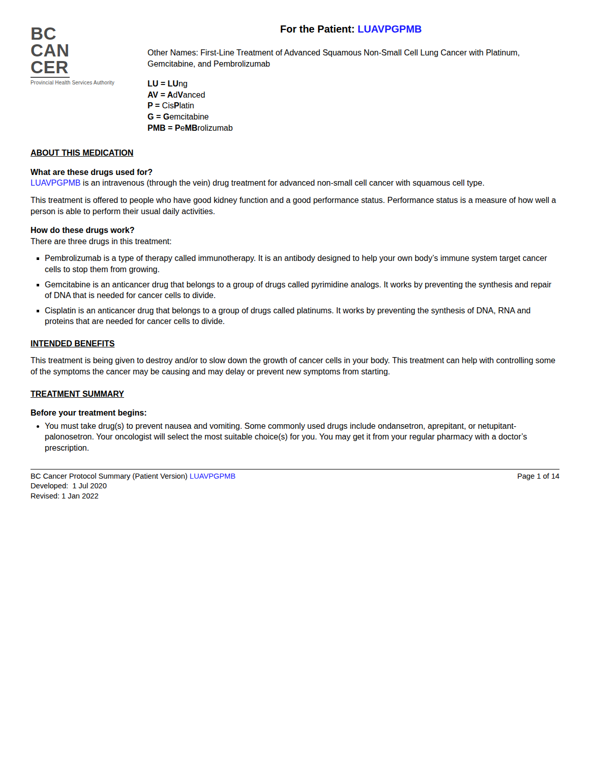BC
CAN
CER
Provincial Health Services Authority
For the Patient: LUAVPGPMB
Other Names: First-Line Treatment of Advanced Squamous Non-Small Cell Lung Cancer with Platinum, Gemcitabine, and Pembrolizumab
LU = LUng
AV = AdVanced
P = CisPlatin
G = Gemcitabine
PMB = PeMBrolizumab
ABOUT THIS MEDICATION
What are these drugs used for?
LUAVPGPMB is an intravenous (through the vein) drug treatment for advanced non-small cell cancer with squamous cell type.
This treatment is offered to people who have good kidney function and a good performance status. Performance status is a measure of how well a person is able to perform their usual daily activities.
How do these drugs work?
There are three drugs in this treatment:
Pembrolizumab is a type of therapy called immunotherapy. It is an antibody designed to help your own body’s immune system target cancer cells to stop them from growing.
Gemcitabine is an anticancer drug that belongs to a group of drugs called pyrimidine analogs. It works by preventing the synthesis and repair of DNA that is needed for cancer cells to divide.
Cisplatin is an anticancer drug that belongs to a group of drugs called platinums. It works by preventing the synthesis of DNA, RNA and proteins that are needed for cancer cells to divide.
INTENDED BENEFITS
This treatment is being given to destroy and/or to slow down the growth of cancer cells in your body. This treatment can help with controlling some of the symptoms the cancer may be causing and may delay or prevent new symptoms from starting.
TREATMENT SUMMARY
Before your treatment begins:
You must take drug(s) to prevent nausea and vomiting. Some commonly used drugs include ondansetron, aprepitant, or netupitant-palonosetron. Your oncologist will select the most suitable choice(s) for you. You may get it from your regular pharmacy with a doctor’s prescription.
BC Cancer Protocol Summary (Patient Version) LUAVPGPMB
Developed: 1 Jul 2020
Revised: 1 Jan 2022
Page 1 of 14